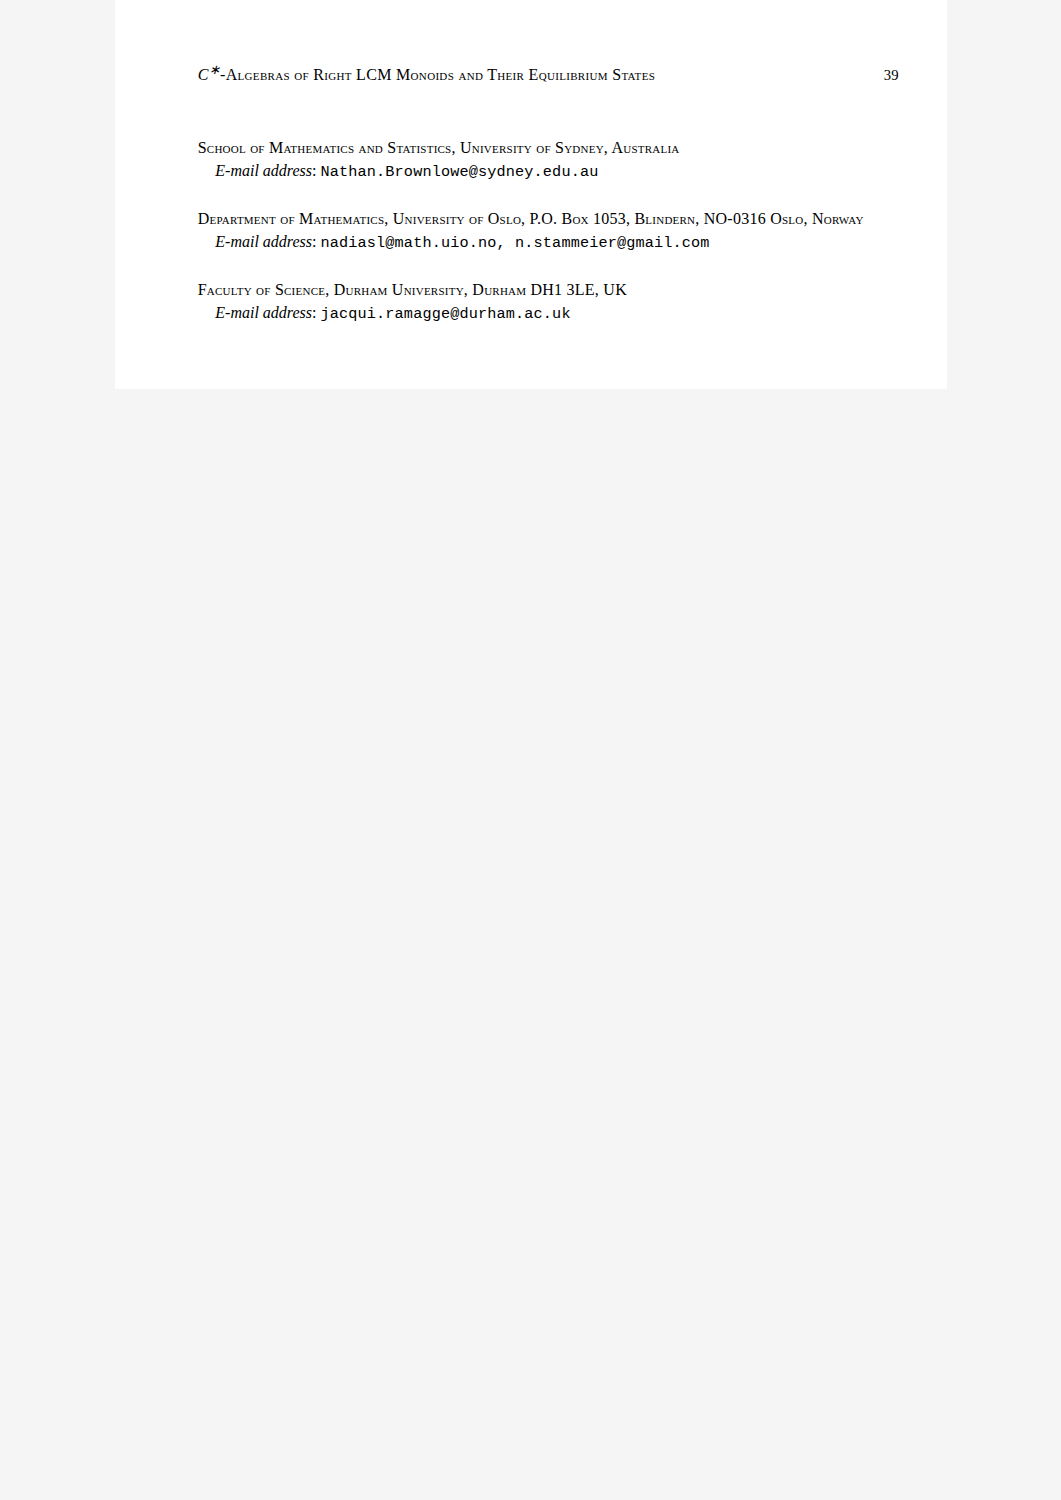C∗-Algebras of Right LCM Monoids and Their Equilibrium States 39
School of Mathematics and Statistics, University of Sydney, Australia
E-mail address: Nathan.Brownlowe@sydney.edu.au
Department of Mathematics, University of Oslo, P.O. Box 1053, Blindern, NO-0316 Oslo, Norway
E-mail address: nadiasl@math.uio.no, n.stammeier@gmail.com
Faculty of Science, Durham University, Durham DH1 3LE, UK
E-mail address: jacqui.ramagge@durham.ac.uk